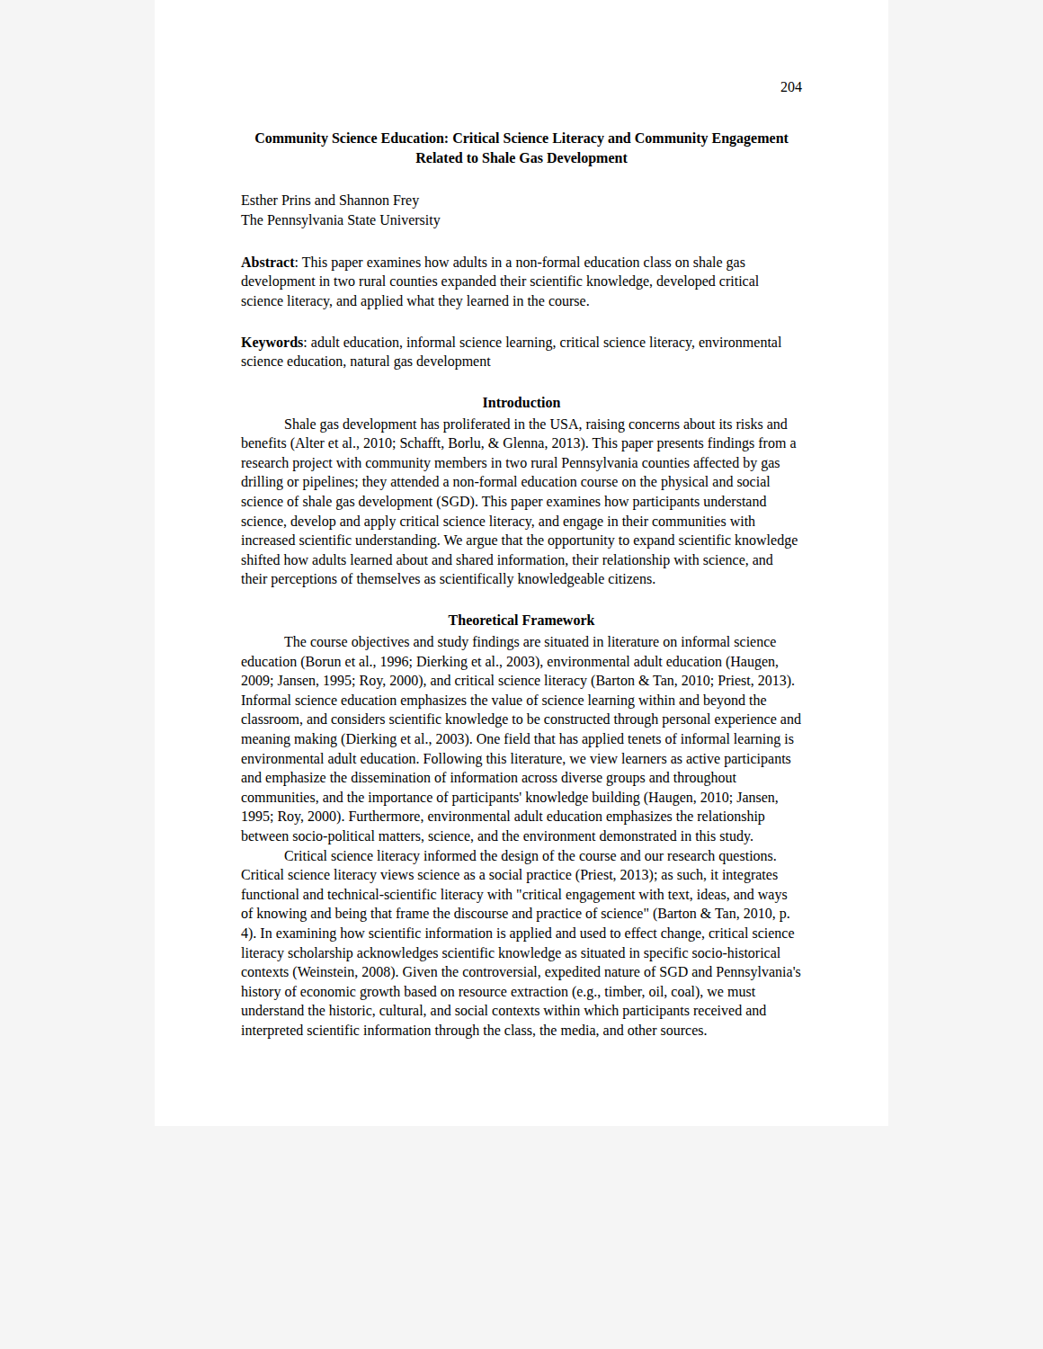204
Community Science Education: Critical Science Literacy and Community Engagement
Related to Shale Gas Development
Esther Prins and Shannon Frey
The Pennsylvania State University
Abstract: This paper examines how adults in a non-formal education class on shale gas development in two rural counties expanded their scientific knowledge, developed critical science literacy, and applied what they learned in the course.
Keywords: adult education, informal science learning, critical science literacy, environmental science education, natural gas development
Introduction
Shale gas development has proliferated in the USA, raising concerns about its risks and benefits (Alter et al., 2010; Schafft, Borlu, & Glenna, 2013). This paper presents findings from a research project with community members in two rural Pennsylvania counties affected by gas drilling or pipelines; they attended a non-formal education course on the physical and social science of shale gas development (SGD). This paper examines how participants understand science, develop and apply critical science literacy, and engage in their communities with increased scientific understanding. We argue that the opportunity to expand scientific knowledge shifted how adults learned about and shared information, their relationship with science, and their perceptions of themselves as scientifically knowledgeable citizens.
Theoretical Framework
The course objectives and study findings are situated in literature on informal science education (Borun et al., 1996; Dierking et al., 2003), environmental adult education (Haugen, 2009; Jansen, 1995; Roy, 2000), and critical science literacy (Barton & Tan, 2010; Priest, 2013). Informal science education emphasizes the value of science learning within and beyond the classroom, and considers scientific knowledge to be constructed through personal experience and meaning making (Dierking et al., 2003). One field that has applied tenets of informal learning is environmental adult education. Following this literature, we view learners as active participants and emphasize the dissemination of information across diverse groups and throughout communities, and the importance of participants' knowledge building (Haugen, 2010; Jansen, 1995; Roy, 2000). Furthermore, environmental adult education emphasizes the relationship between socio-political matters, science, and the environment demonstrated in this study.
Critical science literacy informed the design of the course and our research questions. Critical science literacy views science as a social practice (Priest, 2013); as such, it integrates functional and technical-scientific literacy with "critical engagement with text, ideas, and ways of knowing and being that frame the discourse and practice of science" (Barton & Tan, 2010, p. 4). In examining how scientific information is applied and used to effect change, critical science literacy scholarship acknowledges scientific knowledge as situated in specific socio-historical contexts (Weinstein, 2008). Given the controversial, expedited nature of SGD and Pennsylvania's history of economic growth based on resource extraction (e.g., timber, oil, coal), we must understand the historic, cultural, and social contexts within which participants received and interpreted scientific information through the class, the media, and other sources.